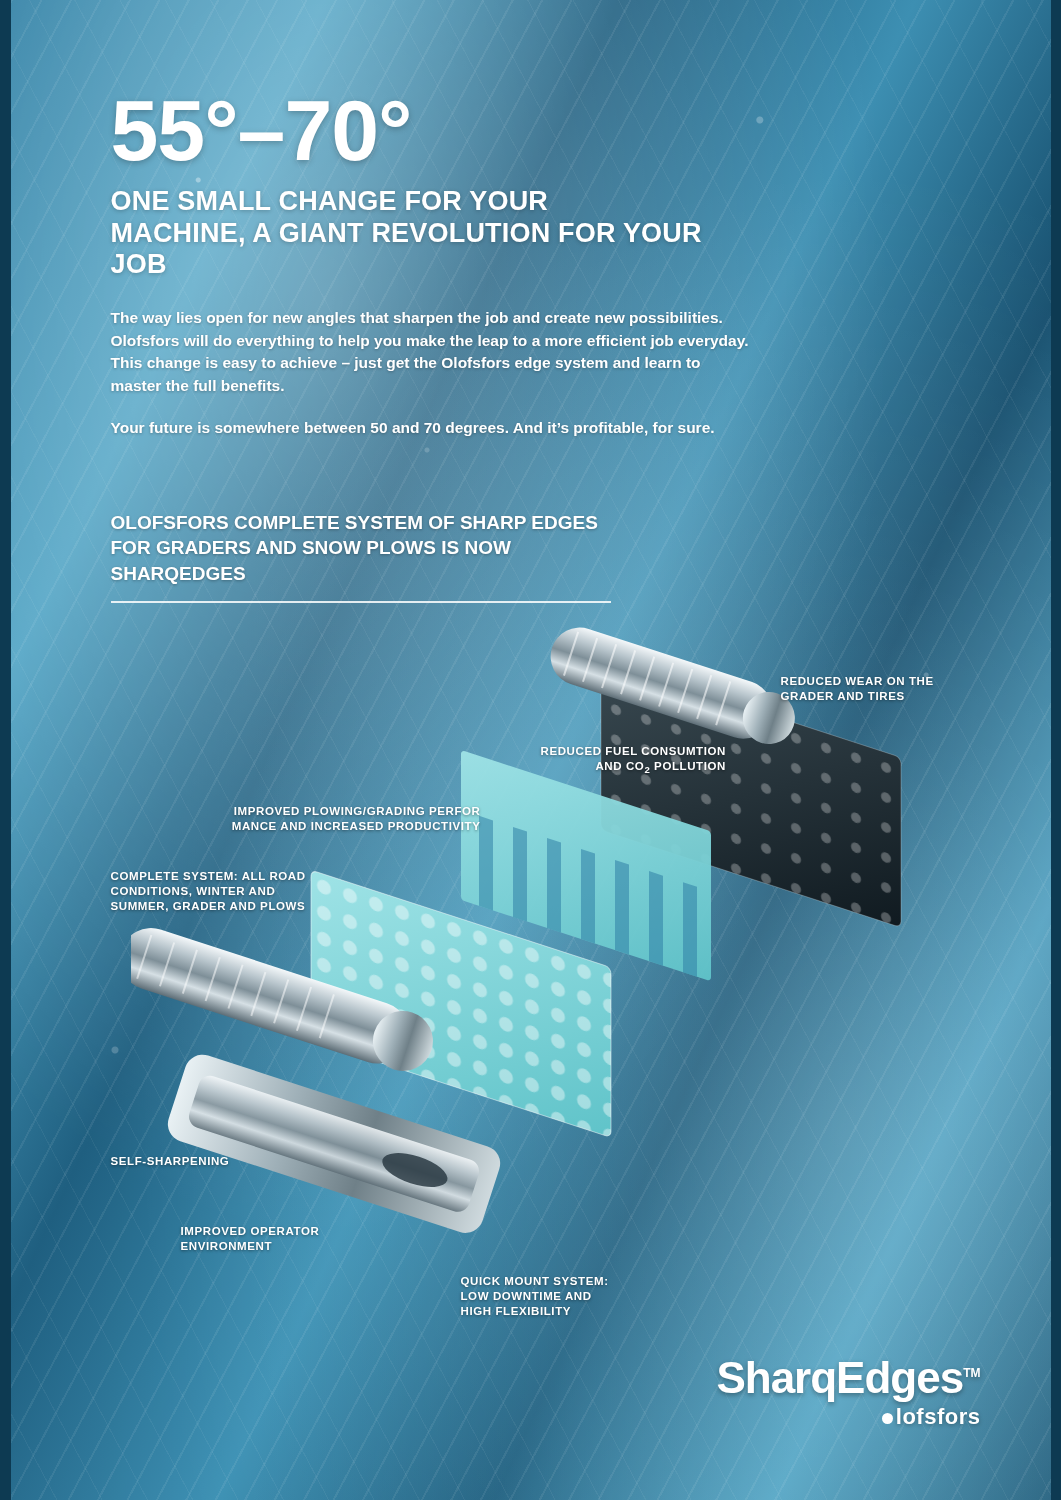55°–70°
One small change for your
machine, a giant revolution for your job
The way lies open for new angles that sharpen the job and create new possibilities. Olofsfors will do everything to help you make the leap to a more efficient job every­day. This change is easy to achieve – just get the Olofsfors edge system and learn to master the full benefits.
Your future is somewhere between 50 and 70 degrees. And it’s profitable, for sure.
Olofsfors complete system of sharp edges
for graders and snow plows is now
SharqEdges
Reduced wear on the
grader and tires
Reduced fuel consumtion
and CO2 pollution
Improved plowing/grading perfor­
mance and increased productivity
Complete system: all road
conditions, winter and
summer, grader and plows
Self-sharpening
Improved operator
environment
Quick mount system:
low downtime and
high flexibility
SharqEdgesTM
lofsfors